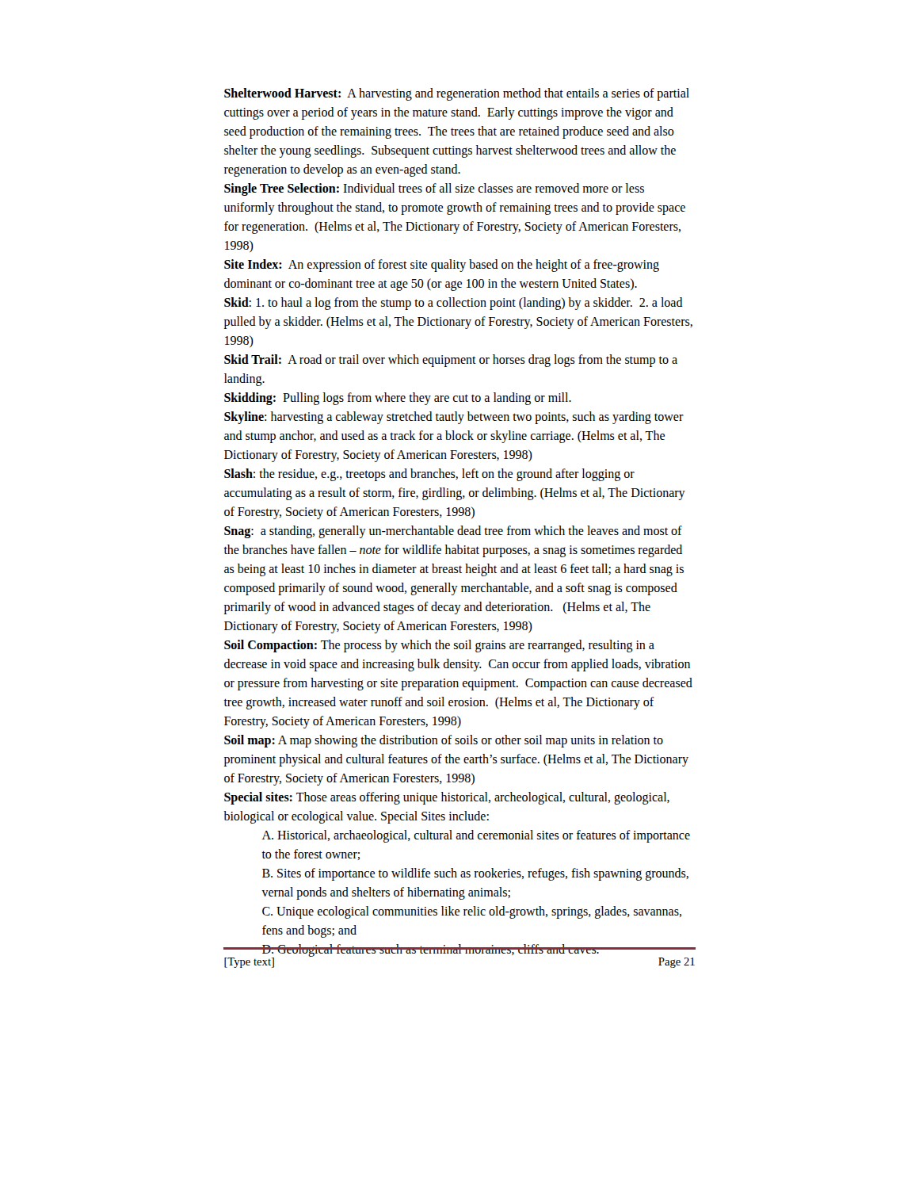Shelterwood Harvest: A harvesting and regeneration method that entails a series of partial cuttings over a period of years in the mature stand. Early cuttings improve the vigor and seed production of the remaining trees. The trees that are retained produce seed and also shelter the young seedlings. Subsequent cuttings harvest shelterwood trees and allow the regeneration to develop as an even-aged stand.
Single Tree Selection: Individual trees of all size classes are removed more or less uniformly throughout the stand, to promote growth of remaining trees and to provide space for regeneration. (Helms et al, The Dictionary of Forestry, Society of American Foresters, 1998)
Site Index: An expression of forest site quality based on the height of a free-growing dominant or co-dominant tree at age 50 (or age 100 in the western United States).
Skid: 1. to haul a log from the stump to a collection point (landing) by a skidder. 2. a load pulled by a skidder. (Helms et al, The Dictionary of Forestry, Society of American Foresters, 1998)
Skid Trail: A road or trail over which equipment or horses drag logs from the stump to a landing.
Skidding: Pulling logs from where they are cut to a landing or mill.
Skyline: harvesting a cableway stretched tautly between two points, such as yarding tower and stump anchor, and used as a track for a block or skyline carriage. (Helms et al, The Dictionary of Forestry, Society of American Foresters, 1998)
Slash: the residue, e.g., treetops and branches, left on the ground after logging or accumulating as a result of storm, fire, girdling, or delimbing. (Helms et al, The Dictionary of Forestry, Society of American Foresters, 1998)
Snag: a standing, generally un-merchantable dead tree from which the leaves and most of the branches have fallen – note for wildlife habitat purposes, a snag is sometimes regarded as being at least 10 inches in diameter at breast height and at least 6 feet tall; a hard snag is composed primarily of sound wood, generally merchantable, and a soft snag is composed primarily of wood in advanced stages of decay and deterioration. (Helms et al, The Dictionary of Forestry, Society of American Foresters, 1998)
Soil Compaction: The process by which the soil grains are rearranged, resulting in a decrease in void space and increasing bulk density. Can occur from applied loads, vibration or pressure from harvesting or site preparation equipment. Compaction can cause decreased tree growth, increased water runoff and soil erosion. (Helms et al, The Dictionary of Forestry, Society of American Foresters, 1998)
Soil map: A map showing the distribution of soils or other soil map units in relation to prominent physical and cultural features of the earth’s surface. (Helms et al, The Dictionary of Forestry, Society of American Foresters, 1998)
Special sites: Those areas offering unique historical, archeological, cultural, geological, biological or ecological value. Special Sites include:
A. Historical, archaeological, cultural and ceremonial sites or features of importance to the forest owner;
B. Sites of importance to wildlife such as rookeries, refuges, fish spawning grounds, vernal ponds and shelters of hibernating animals;
C. Unique ecological communities like relic old-growth, springs, glades, savannas, fens and bogs; and
D. Geological features such as terminal moraines, cliffs and caves.
[Type text] Page 21